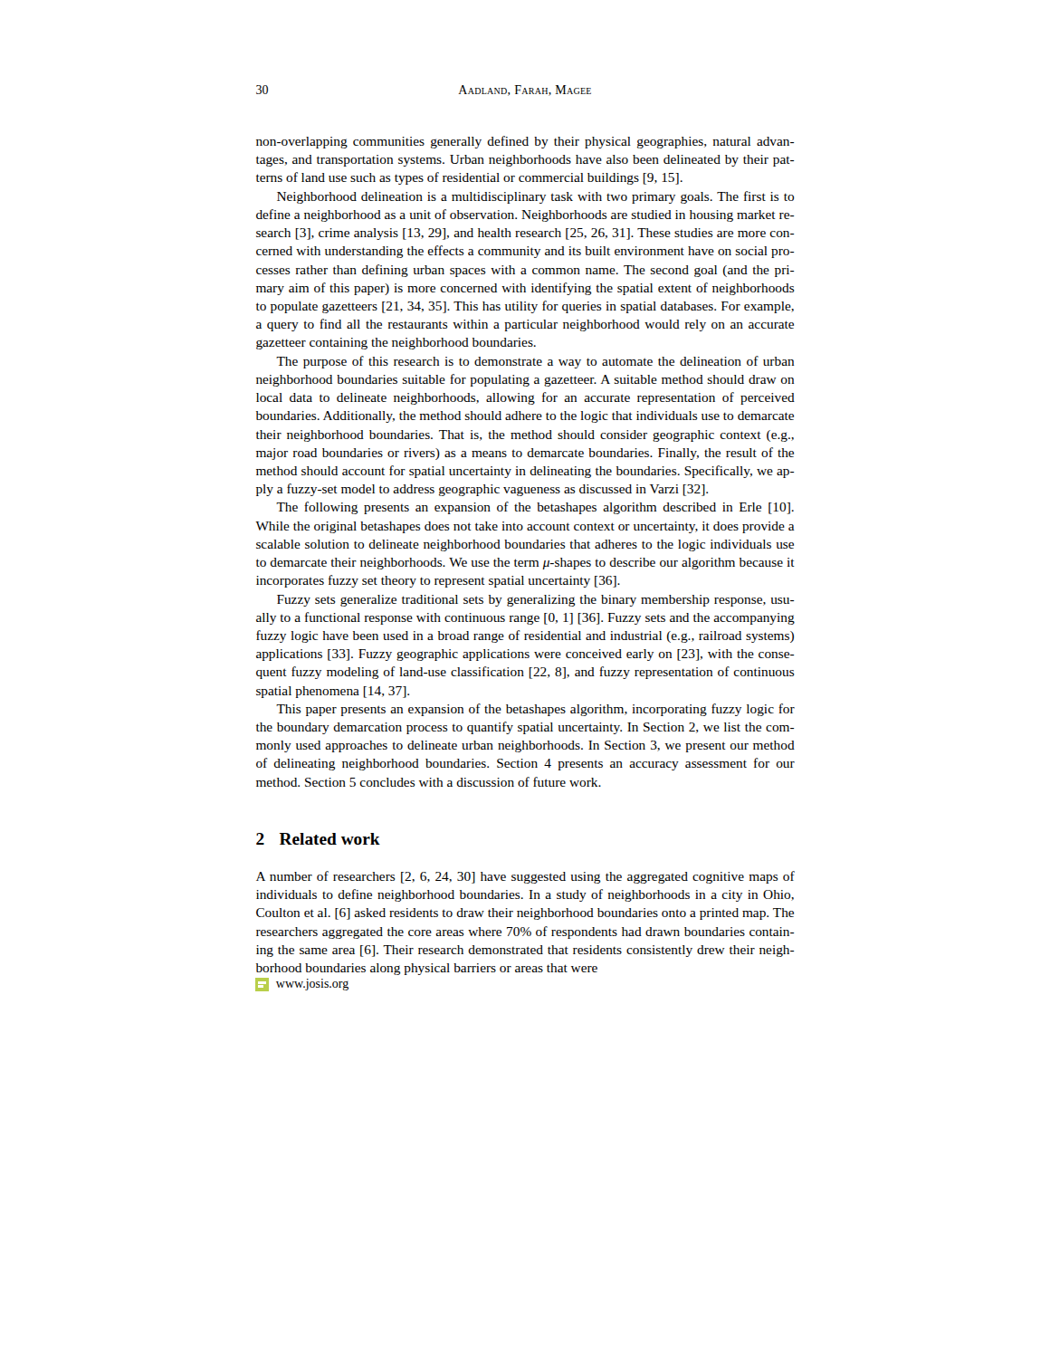30 Aadland, Farah, Magee
non-overlapping communities generally defined by their physical geographies, natural advantages, and transportation systems. Urban neighborhoods have also been delineated by their patterns of land use such as types of residential or commercial buildings [9, 15].
Neighborhood delineation is a multidisciplinary task with two primary goals. The first is to define a neighborhood as a unit of observation. Neighborhoods are studied in housing market research [3], crime analysis [13, 29], and health research [25, 26, 31]. These studies are more concerned with understanding the effects a community and its built environment have on social processes rather than defining urban spaces with a common name. The second goal (and the primary aim of this paper) is more concerned with identifying the spatial extent of neighborhoods to populate gazetteers [21, 34, 35]. This has utility for queries in spatial databases. For example, a query to find all the restaurants within a particular neighborhood would rely on an accurate gazetteer containing the neighborhood boundaries.
The purpose of this research is to demonstrate a way to automate the delineation of urban neighborhood boundaries suitable for populating a gazetteer. A suitable method should draw on local data to delineate neighborhoods, allowing for an accurate representation of perceived boundaries. Additionally, the method should adhere to the logic that individuals use to demarcate their neighborhood boundaries. That is, the method should consider geographic context (e.g., major road boundaries or rivers) as a means to demarcate boundaries. Finally, the result of the method should account for spatial uncertainty in delineating the boundaries. Specifically, we apply a fuzzy-set model to address geographic vagueness as discussed in Varzi [32].
The following presents an expansion of the betashapes algorithm described in Erle [10]. While the original betashapes does not take into account context or uncertainty, it does provide a scalable solution to delineate neighborhood boundaries that adheres to the logic individuals use to demarcate their neighborhoods. We use the term μ-shapes to describe our algorithm because it incorporates fuzzy set theory to represent spatial uncertainty [36].
Fuzzy sets generalize traditional sets by generalizing the binary membership response, usually to a functional response with continuous range [0, 1] [36]. Fuzzy sets and the accompanying fuzzy logic have been used in a broad range of residential and industrial (e.g., railroad systems) applications [33]. Fuzzy geographic applications were conceived early on [23], with the consequent fuzzy modeling of land-use classification [22, 8], and fuzzy representation of continuous spatial phenomena [14, 37].
This paper presents an expansion of the betashapes algorithm, incorporating fuzzy logic for the boundary demarcation process to quantify spatial uncertainty. In Section 2, we list the commonly used approaches to delineate urban neighborhoods. In Section 3, we present our method of delineating neighborhood boundaries. Section 4 presents an accuracy assessment for our method. Section 5 concludes with a discussion of future work.
2 Related work
A number of researchers [2, 6, 24, 30] have suggested using the aggregated cognitive maps of individuals to define neighborhood boundaries. In a study of neighborhoods in a city in Ohio, Coulton et al. [6] asked residents to draw their neighborhood boundaries onto a printed map. The researchers aggregated the core areas where 70% of respondents had drawn boundaries containing the same area [6]. Their research demonstrated that residents consistently drew their neighborhood boundaries along physical barriers or areas that were
www.josis.org